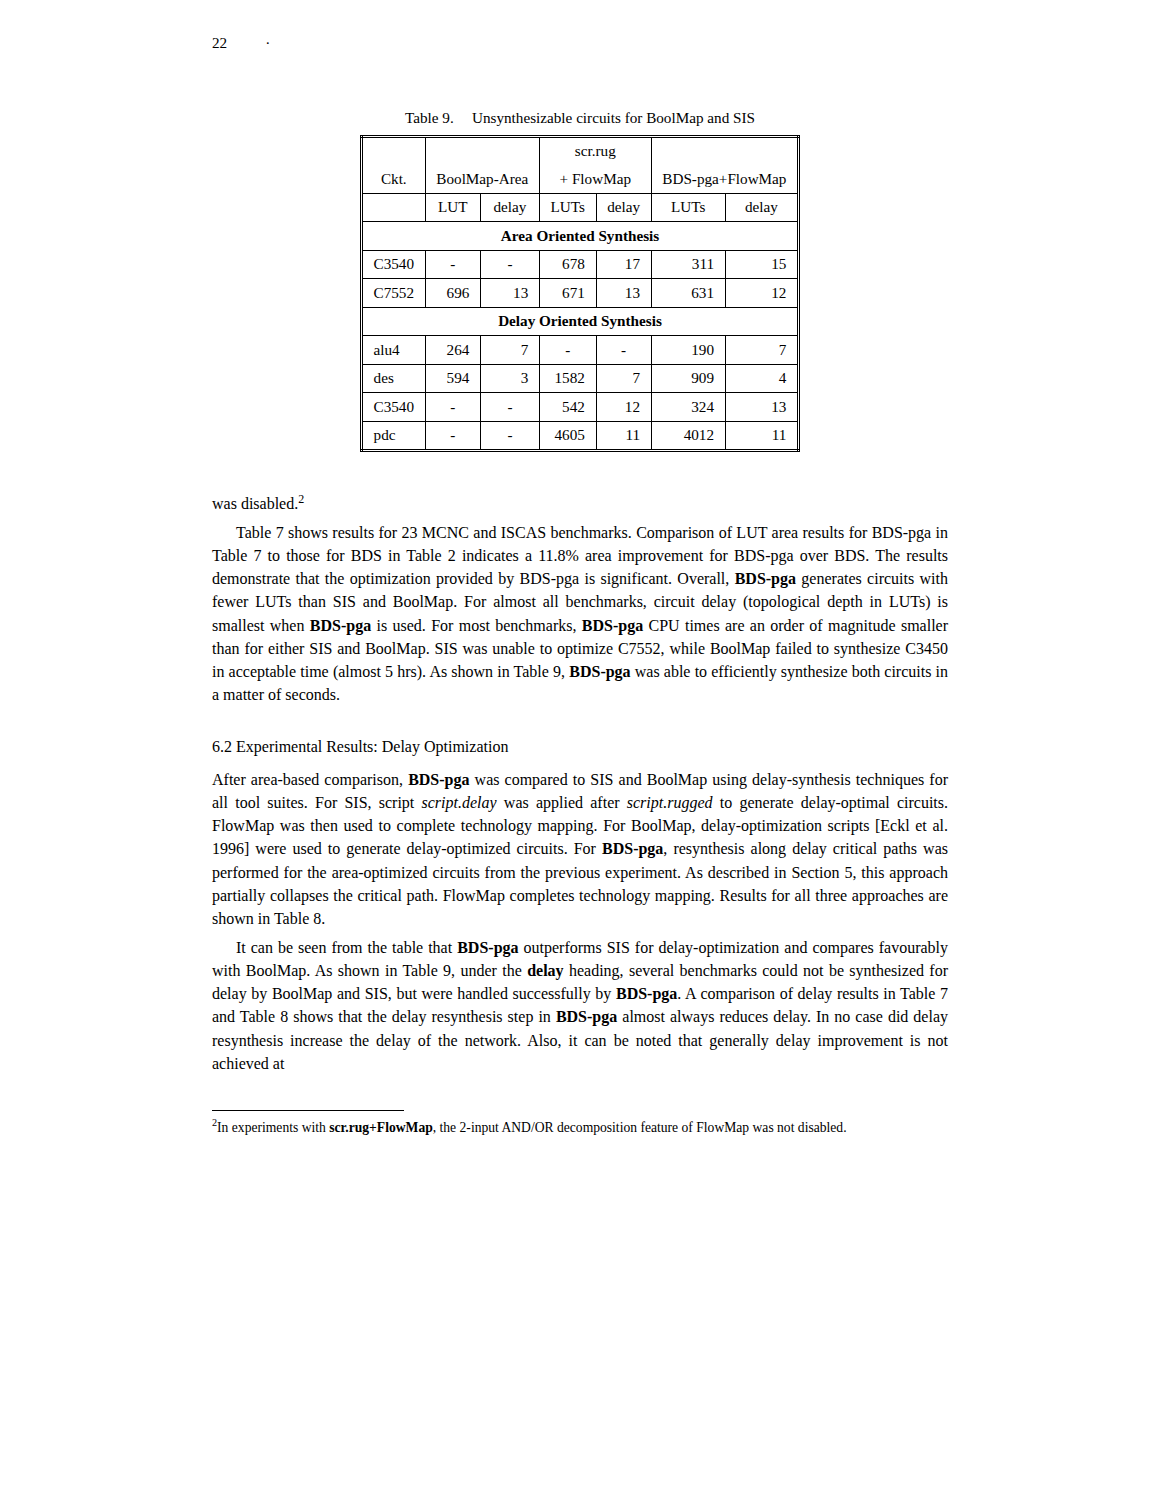22·
Table 9. Unsynthesizable circuits for BoolMap and SIS
| Ckt. | BoolMap-Area | scr.rug | BDS-pga+FlowMap |
| + FlowMap |
| | LUT | delay | LUTs | delay | LUTs | delay |
| Area Oriented Synthesis |
| C3540 | - | - | 678 | 17 | 311 | 15 |
| C7552 | 696 | 13 | 671 | 13 | 631 | 12 |
| Delay Oriented Synthesis |
| alu4 | 264 | 7 | - | - | 190 | 7 |
| des | 594 | 3 | 1582 | 7 | 909 | 4 |
| C3540 | - | - | 542 | 12 | 324 | 13 |
| pdc | - | - | 4605 | 11 | 4012 | 11 |
was disabled.2
Table 7 shows results for 23 MCNC and ISCAS benchmarks. Comparison of LUT area results for BDS-pga in Table 7 to those for BDS in Table 2 indicates a 11.8% area improvement for BDS-pga over BDS. The results demonstrate that the optimization provided by BDS-pga is significant. Overall, BDS-pga generates circuits with fewer LUTs than SIS and BoolMap. For almost all benchmarks, circuit delay (topological depth in LUTs) is smallest when BDS-pga is used. For most benchmarks, BDS-pga CPU times are an order of magnitude smaller than for either SIS and BoolMap. SIS was unable to optimize C7552, while BoolMap failed to synthesize C3450 in acceptable time (almost 5 hrs). As shown in Table 9, BDS-pga was able to efficiently synthesize both circuits in a matter of seconds.
6.2 Experimental Results: Delay Optimization
After area-based comparison, BDS-pga was compared to SIS and BoolMap using delay-synthesis techniques for all tool suites. For SIS, script script.delay was applied after script.rugged to generate delay-optimal circuits. FlowMap was then used to complete technology mapping. For BoolMap, delay-optimization scripts [Eckl et al. 1996] were used to generate delay-optimized circuits. For BDS-pga, resynthesis along delay critical paths was performed for the area-optimized circuits from the previous experiment. As described in Section 5, this approach partially collapses the critical path. FlowMap completes technology mapping. Results for all three approaches are shown in Table 8.
It can be seen from the table that BDS-pga outperforms SIS for delay-optimization and compares favourably with BoolMap. As shown in Table 9, under the delay heading, several benchmarks could not be synthesized for delay by BoolMap and SIS, but were handled successfully by BDS-pga. A comparison of delay results in Table 7 and Table 8 shows that the delay resynthesis step in BDS-pga almost always reduces delay. In no case did delay resynthesis increase the delay of the network. Also, it can be noted that generally delay improvement is not achieved at
2In experiments with scr.rug+FlowMap, the 2-input AND/OR decomposition feature of FlowMap was not disabled.